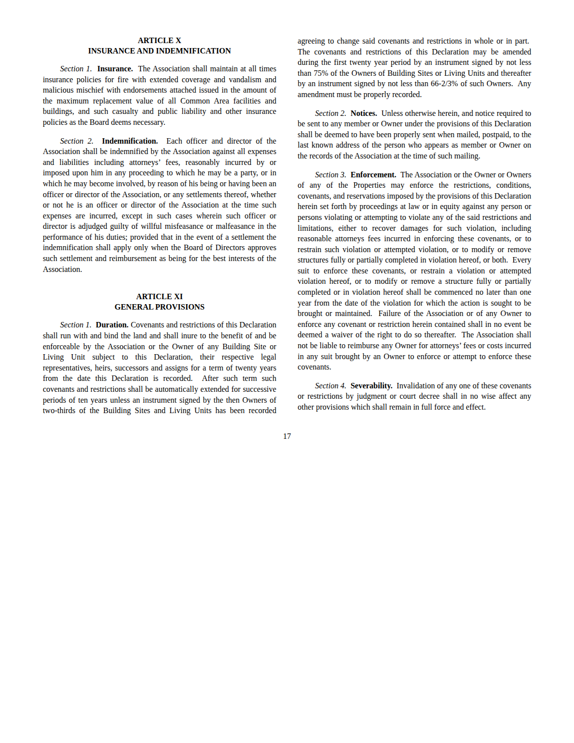ARTICLE X
INSURANCE AND INDEMNIFICATION
Section 1. Insurance. The Association shall maintain at all times insurance policies for fire with extended coverage and vandalism and malicious mischief with endorsements attached issued in the amount of the maximum replacement value of all Common Area facilities and buildings, and such casualty and public liability and other insurance policies as the Board deems necessary.
Section 2. Indemnification. Each officer and director of the Association shall be indemnified by the Association against all expenses and liabilities including attorneys’ fees, reasonably incurred by or imposed upon him in any proceeding to which he may be a party, or in which he may become involved, by reason of his being or having been an officer or director of the Association, or any settlements thereof, whether or not he is an officer or director of the Association at the time such expenses are incurred, except in such cases wherein such officer or director is adjudged guilty of willful misfeasance or malfeasance in the performance of his duties; provided that in the event of a settlement the indemnification shall apply only when the Board of Directors approves such settlement and reimbursement as being for the best interests of the Association.
ARTICLE XI
GENERAL PROVISIONS
Section 1. Duration. Covenants and restrictions of this Declaration shall run with and bind the land and shall inure to the benefit of and be enforceable by the Association or the Owner of any Building Site or Living Unit subject to this Declaration, their respective legal representatives, heirs, successors and assigns for a term of twenty years from the date this Declaration is recorded. After such term such covenants and restrictions shall be automatically extended for successive periods of ten years unless an instrument signed by the then Owners of two-thirds of the Building Sites and Living Units has been recorded agreeing to change said covenants and restrictions in whole or in part. The covenants and restrictions of this Declaration may be amended during the first twenty year period by an instrument signed by not less than 75% of the Owners of Building Sites or Living Units and thereafter by an instrument signed by not less than 66-2/3% of such Owners. Any amendment must be properly recorded.
Section 2. Notices. Unless otherwise herein, and notice required to be sent to any member or Owner under the provisions of this Declaration shall be deemed to have been properly sent when mailed, postpaid, to the last known address of the person who appears as member or Owner on the records of the Association at the time of such mailing.
Section 3. Enforcement. The Association or the Owner or Owners of any of the Properties may enforce the restrictions, conditions, covenants, and reservations imposed by the provisions of this Declaration herein set forth by proceedings at law or in equity against any person or persons violating or attempting to violate any of the said restrictions and limitations, either to recover damages for such violation, including reasonable attorneys fees incurred in enforcing these covenants, or to restrain such violation or attempted violation, or to modify or remove structures fully or partially completed in violation hereof, or both. Every suit to enforce these covenants, or restrain a violation or attempted violation hereof, or to modify or remove a structure fully or partially completed or in violation hereof shall be commenced no later than one year from the date of the violation for which the action is sought to be brought or maintained. Failure of the Association or of any Owner to enforce any covenant or restriction herein contained shall in no event be deemed a waiver of the right to do so thereafter. The Association shall not be liable to reimburse any Owner for attorneys’ fees or costs incurred in any suit brought by an Owner to enforce or attempt to enforce these covenants.
Section 4. Severability. Invalidation of any one of these covenants or restrictions by judgment or court decree shall in no wise affect any other provisions which shall remain in full force and effect.
17